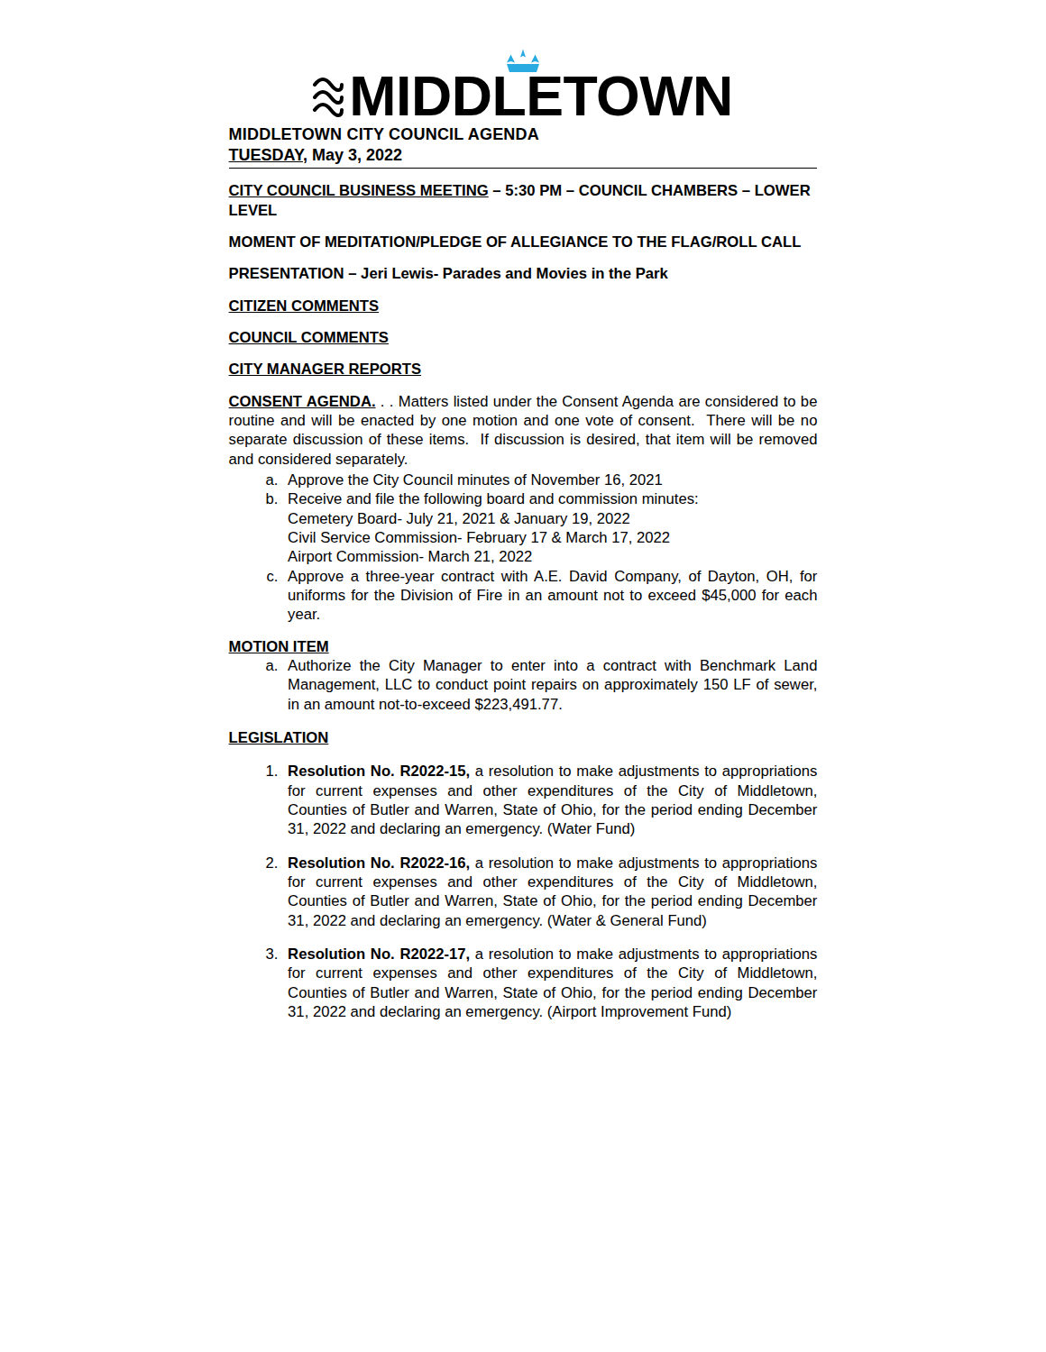MIDDLETOWN
MIDDLETOWN CITY COUNCIL AGENDA
TUESDAY, May 3, 2022
CITY COUNCIL BUSINESS MEETING – 5:30 PM – COUNCIL CHAMBERS – LOWER LEVEL
MOMENT OF MEDITATION/PLEDGE OF ALLEGIANCE TO THE FLAG/ROLL CALL
PRESENTATION – Jeri Lewis- Parades and Movies in the Park
CITIZEN COMMENTS
COUNCIL COMMENTS
CITY MANAGER REPORTS
CONSENT AGENDA. . . Matters listed under the Consent Agenda are considered to be routine and will be enacted by one motion and one vote of consent. There will be no separate discussion of these items. If discussion is desired, that item will be removed and considered separately.
Approve the City Council minutes of November 16, 2021
Receive and file the following board and commission minutes:
Cemetery Board- July 21, 2021 & January 19, 2022
Civil Service Commission- February 17 & March 17, 2022
Airport Commission- March 21, 2022
Approve a three-year contract with A.E. David Company, of Dayton, OH, for uniforms for the Division of Fire in an amount not to exceed $45,000 for each year.
MOTION ITEM
Authorize the City Manager to enter into a contract with Benchmark Land Management, LLC to conduct point repairs on approximately 150 LF of sewer, in an amount not-to-exceed $223,491.77.
LEGISLATION
Resolution No. R2022-15, a resolution to make adjustments to appropriations for current expenses and other expenditures of the City of Middletown, Counties of Butler and Warren, State of Ohio, for the period ending December 31, 2022 and declaring an emergency. (Water Fund)
Resolution No. R2022-16, a resolution to make adjustments to appropriations for current expenses and other expenditures of the City of Middletown, Counties of Butler and Warren, State of Ohio, for the period ending December 31, 2022 and declaring an emergency. (Water & General Fund)
Resolution No. R2022-17, a resolution to make adjustments to appropriations for current expenses and other expenditures of the City of Middletown, Counties of Butler and Warren, State of Ohio, for the period ending December 31, 2022 and declaring an emergency. (Airport Improvement Fund)